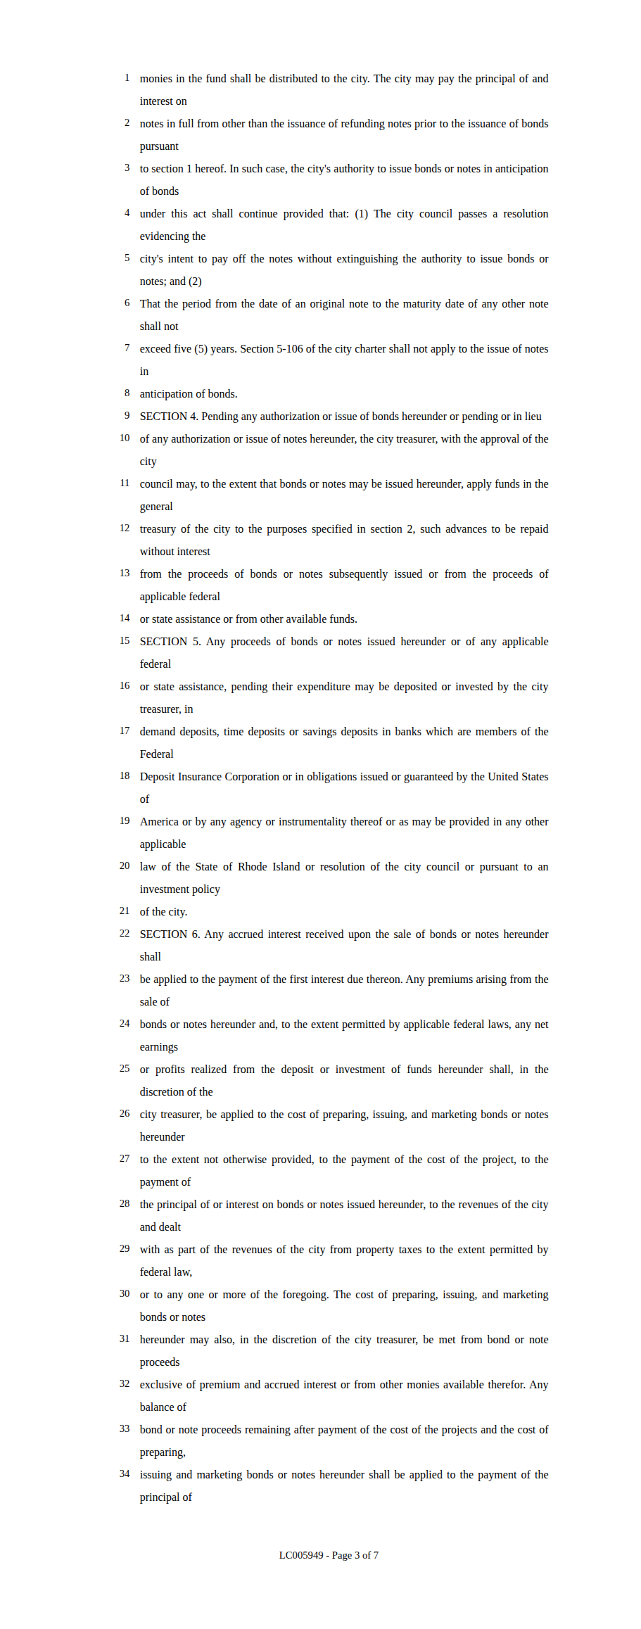monies in the fund shall be distributed to the city. The city may pay the principal of and interest on
notes in full from other than the issuance of refunding notes prior to the issuance of bonds pursuant
to section 1 hereof. In such case, the city's authority to issue bonds or notes in anticipation of bonds
under this act shall continue provided that: (1) The city council passes a resolution evidencing the
city's intent to pay off the notes without extinguishing the authority to issue bonds or notes; and (2)
That the period from the date of an original note to the maturity date of any other note shall not
exceed five (5) years. Section 5-106 of the city charter shall not apply to the issue of notes in
anticipation of bonds.
SECTION 4. Pending any authorization or issue of bonds hereunder or pending or in lieu
of any authorization or issue of notes hereunder, the city treasurer, with the approval of the city
council may, to the extent that bonds or notes may be issued hereunder, apply funds in the general
treasury of the city to the purposes specified in section 2, such advances to be repaid without interest
from the proceeds of bonds or notes subsequently issued or from the proceeds of applicable federal
or state assistance or from other available funds.
SECTION 5. Any proceeds of bonds or notes issued hereunder or of any applicable federal
or state assistance, pending their expenditure may be deposited or invested by the city treasurer, in
demand deposits, time deposits or savings deposits in banks which are members of the Federal
Deposit Insurance Corporation or in obligations issued or guaranteed by the United States of
America or by any agency or instrumentality thereof or as may be provided in any other applicable
law of the State of Rhode Island or resolution of the city council or pursuant to an investment policy
of the city.
SECTION 6. Any accrued interest received upon the sale of bonds or notes hereunder shall
be applied to the payment of the first interest due thereon. Any premiums arising from the sale of
bonds or notes hereunder and, to the extent permitted by applicable federal laws, any net earnings
or profits realized from the deposit or investment of funds hereunder shall, in the discretion of the
city treasurer, be applied to the cost of preparing, issuing, and marketing bonds or notes hereunder
to the extent not otherwise provided, to the payment of the cost of the project, to the payment of
the principal of or interest on bonds or notes issued hereunder, to the revenues of the city and dealt
with as part of the revenues of the city from property taxes to the extent permitted by federal law,
or to any one or more of the foregoing. The cost of preparing, issuing, and marketing bonds or notes
hereunder may also, in the discretion of the city treasurer, be met from bond or note proceeds
exclusive of premium and accrued interest or from other monies available therefor. Any balance of
bond or note proceeds remaining after payment of the cost of the projects and the cost of preparing,
issuing and marketing bonds or notes hereunder shall be applied to the payment of the principal of
LC005949 - Page 3 of 7